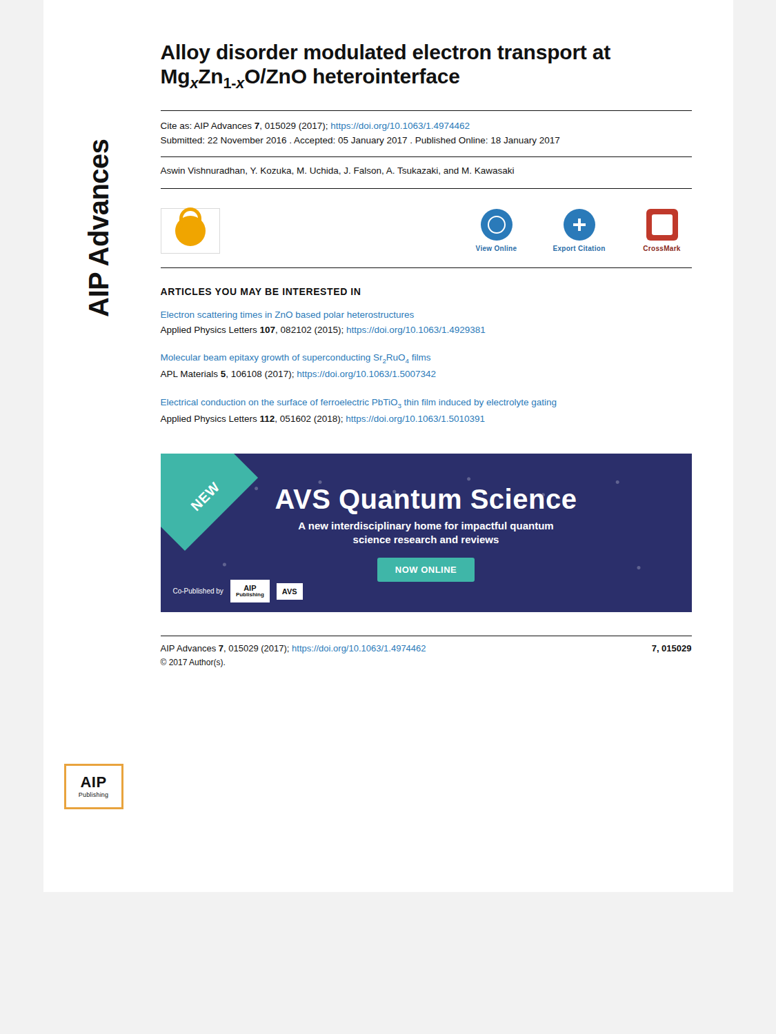AIP Advances
AIP
Publishing
Alloy disorder modulated electron transport at MgxZn1-xO/ZnO heterointerface
Cite as: AIP Advances 7, 015029 (2017); https://doi.org/10.1063/1.4974462
Submitted: 22 November 2016 . Accepted: 05 January 2017 . Published Online: 18 January 2017
Aswin Vishnuradhan, Y. Kozuka, M. Uchida, J. Falson, A. Tsukazaki, and M. Kawasaki
View Online
Export Citation
CrossMark
ARTICLES YOU MAY BE INTERESTED IN
Electron scattering times in ZnO based polar heterostructures Applied Physics Letters 107, 082102 (2015); https://doi.org/10.1063/1.4929381
Molecular beam epitaxy growth of superconducting Sr2RuO4 films APL Materials 5, 106108 (2017); https://doi.org/10.1063/1.5007342
Electrical conduction on the surface of ferroelectric PbTiO3 thin film induced by electrolyte gating Applied Physics Letters 112, 051602 (2018); https://doi.org/10.1063/1.5010391
NEW
AVS Quantum Science
A new interdisciplinary home for impactful quantum
science research and reviews
NOW ONLINE
Co-Published by AIPPublishing AVS
AIP Advances 7, 015029 (2017); https://doi.org/10.1063/1.4974462
© 2017 Author(s).
7, 015029